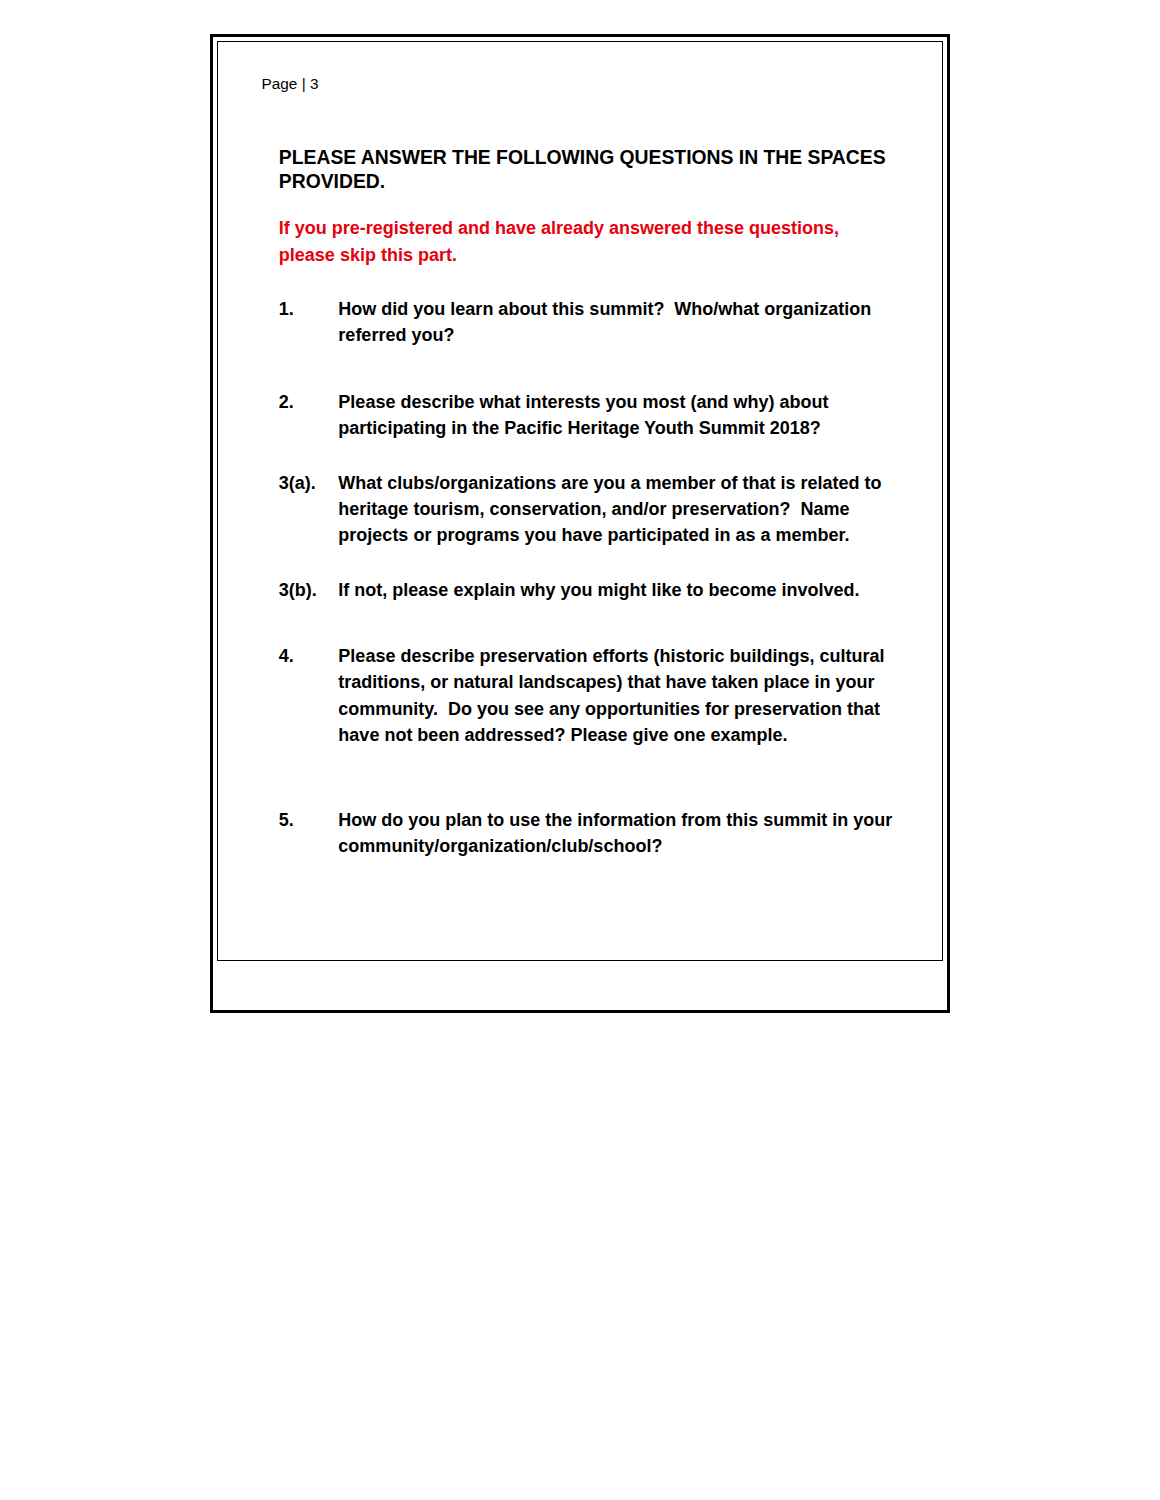Page | 3
PLEASE ANSWER THE FOLLOWING QUESTIONS IN THE SPACES PROVIDED.
If you pre-registered and have already answered these questions, please skip this part.
1. How did you learn about this summit? Who/what organization referred you?
2. Please describe what interests you most (and why) about participating in the Pacific Heritage Youth Summit 2018?
3(a). What clubs/organizations are you a member of that is related to heritage tourism, conservation, and/or preservation? Name projects or programs you have participated in as a member.
3(b). If not, please explain why you might like to become involved.
4. Please describe preservation efforts (historic buildings, cultural traditions, or natural landscapes) that have taken place in your community. Do you see any opportunities for preservation that have not been addressed? Please give one example.
5. How do you plan to use the information from this summit in your community/organization/club/school?